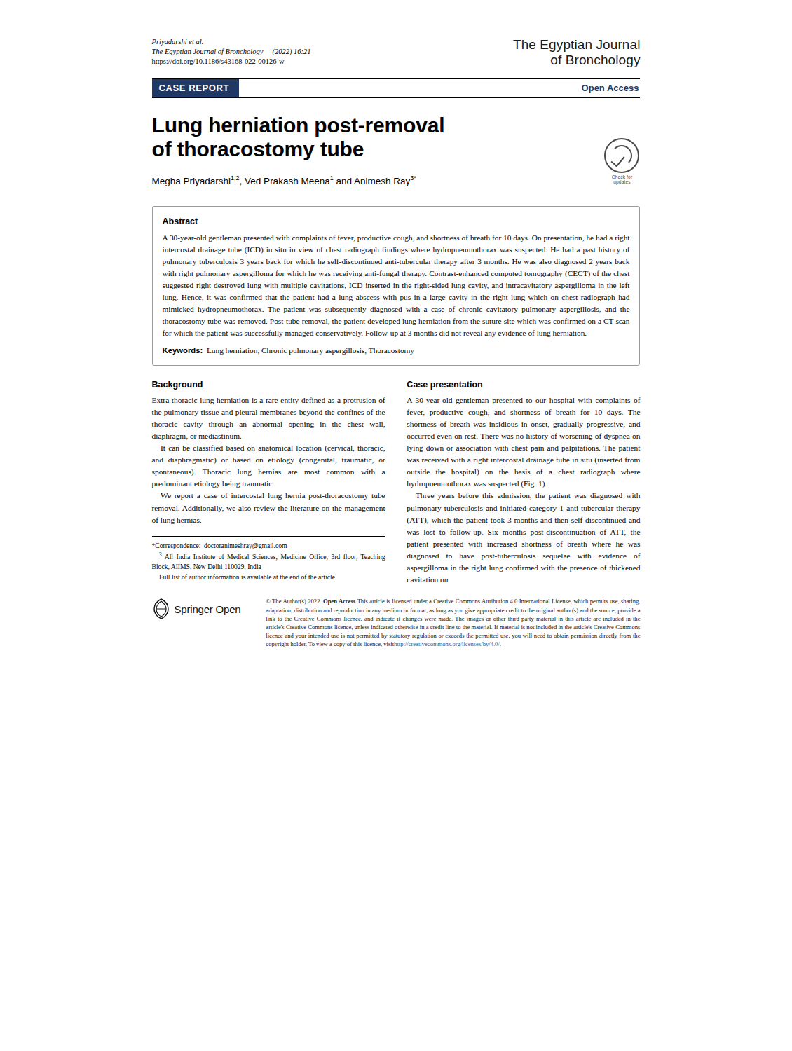Priyadarshi et al.
The Egyptian Journal of Bronchology (2022) 16:21
https://doi.org/10.1186/s43168-022-00126-w
The Egyptian Journal
of Bronchology
CASE REPORT
Open Access
Check for
updates
Lung herniation post-removal
of thoracostomy tube
Megha Priyadarshi1,2, Ved Prakash Meena1 and Animesh Ray3*
Abstract
A 30-year-old gentleman presented with complaints of fever, productive cough, and shortness of breath for 10 days. On presentation, he had a right intercostal drainage tube (ICD) in situ in view of chest radiograph findings where hydropneumothorax was suspected. He had a past history of pulmonary tuberculosis 3 years back for which he self-discontinued anti-tubercular therapy after 3 months. He was also diagnosed 2 years back with right pulmonary aspergilloma for which he was receiving anti-fungal therapy. Contrast-enhanced computed tomography (CECT) of the chest suggested right destroyed lung with multiple cavitations, ICD inserted in the right-sided lung cavity, and intracavitatory aspergilloma in the left lung. Hence, it was confirmed that the patient had a lung abscess with pus in a large cavity in the right lung which on chest radiograph had mimicked hydropneumothorax. The patient was subsequently diagnosed with a case of chronic cavitatory pulmonary aspergillosis, and the thoracostomy tube was removed. Post-tube removal, the patient developed lung herniation from the suture site which was confirmed on a CT scan for which the patient was successfully managed conservatively. Follow-up at 3 months did not reveal any evidence of lung herniation.
Keywords: Lung herniation, Chronic pulmonary aspergillosis, Thoracostomy
Background
Extra thoracic lung herniation is a rare entity defined as a protrusion of the pulmonary tissue and pleural membranes beyond the confines of the thoracic cavity through an abnormal opening in the chest wall, diaphragm, or mediastinum.
It can be classified based on anatomical location (cervical, thoracic, and diaphragmatic) or based on etiology (congenital, traumatic, or spontaneous). Thoracic lung hernias are most common with a predominant etiology being traumatic.
We report a case of intercostal lung hernia post-thoracostomy tube removal. Additionally, we also review the literature on the management of lung hernias.
*Correspondence: doctoranimeshray@gmail.com
3 All India Institute of Medical Sciences, Medicine Office, 3rd floor, Teaching Block, AIIMS, New Delhi 110029, India
Full list of author information is available at the end of the article
Case presentation
A 30-year-old gentleman presented to our hospital with complaints of fever, productive cough, and shortness of breath for 10 days. The shortness of breath was insidious in onset, gradually progressive, and occurred even on rest. There was no history of worsening of dyspnea on lying down or association with chest pain and palpitations. The patient was received with a right intercostal drainage tube in situ (inserted from outside the hospital) on the basis of a chest radiograph where hydropneumothorax was suspected (Fig. 1).
Three years before this admission, the patient was diagnosed with pulmonary tuberculosis and initiated category 1 anti-tubercular therapy (ATT), which the patient took 3 months and then self-discontinued and was lost to follow-up. Six months post-discontinuation of ATT, the patient presented with increased shortness of breath where he was diagnosed to have post-tuberculosis sequelae with evidence of aspergilloma in the right lung confirmed with the presence of thickened cavitation on
Springer Open
© The Author(s) 2022. Open Access This article is licensed under a Creative Commons Attribution 4.0 International License, which permits use, sharing, adaptation, distribution and reproduction in any medium or format, as long as you give appropriate credit to the original author(s) and the source, provide a link to the Creative Commons licence, and indicate if changes were made. The images or other third party material in this article are included in the article's Creative Commons licence, unless indicated otherwise in a credit line to the material. If material is not included in the article's Creative Commons licence and your intended use is not permitted by statutory regulation or exceeds the permitted use, you will need to obtain permission directly from the copyright holder. To view a copy of this licence, visithttp://creativecommons.org/licenses/by/4.0/.